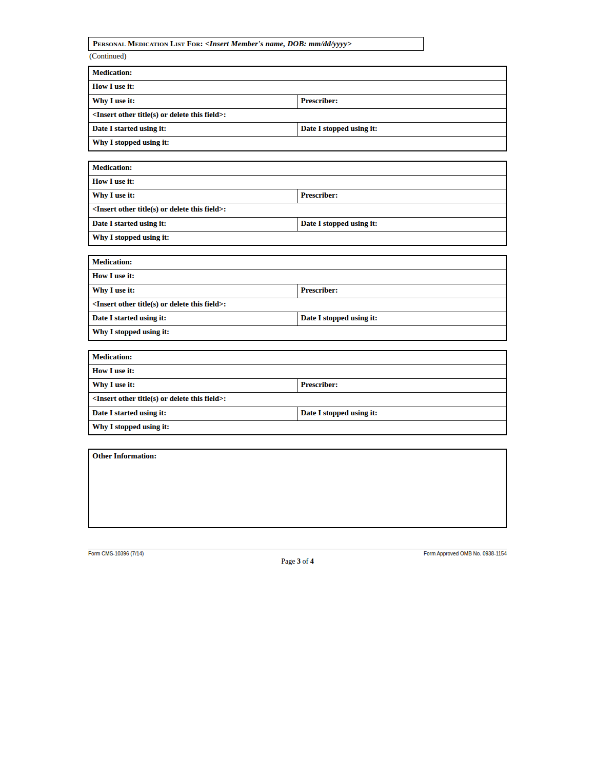Personal Medication List For: <Insert Member's name, DOB: mm/dd/yyyy>
(Continued)
| Medication: |
| How I use it: |
| Why I use it: | Prescriber: |
| <Insert other title(s) or delete this field>: |
| Date I started using it: | Date I stopped using it: |
| Why I stopped using it: |
| Medication: |
| How I use it: |
| Why I use it: | Prescriber: |
| <Insert other title(s) or delete this field>: |
| Date I started using it: | Date I stopped using it: |
| Why I stopped using it: |
| Medication: |
| How I use it: |
| Why I use it: | Prescriber: |
| <Insert other title(s) or delete this field>: |
| Date I started using it: | Date I stopped using it: |
| Why I stopped using it: |
| Medication: |
| How I use it: |
| Why I use it: | Prescriber: |
| <Insert other title(s) or delete this field>: |
| Date I started using it: | Date I stopped using it: |
| Why I stopped using it: |
| Other Information: |
Form CMS-10396 (7/14) Form Approved OMB No. 0938-1154
Page 3 of 4